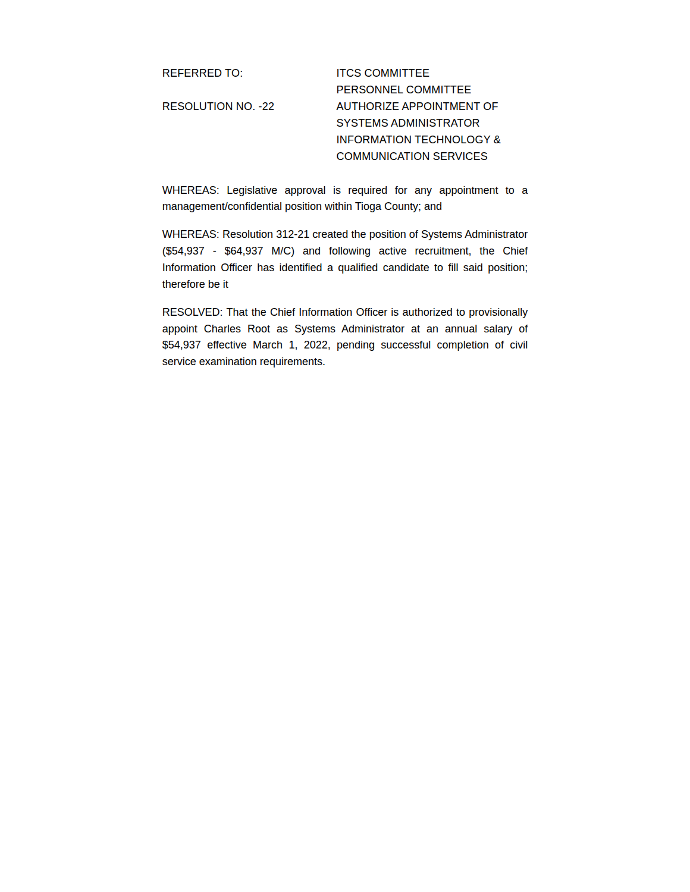| REFERRED TO: | ITCS COMMITTEE |
| | PERSONNEL COMMITTEE |
| RESOLUTION NO. -22 | AUTHORIZE APPOINTMENT OF |
| | SYSTEMS ADMINISTRATOR |
| | INFORMATION TECHNOLOGY & |
| | COMMUNICATION SERVICES |
WHEREAS: Legislative approval is required for any appointment to a management/confidential position within Tioga County; and
WHEREAS: Resolution 312-21 created the position of Systems Administrator ($54,937 - $64,937 M/C) and following active recruitment, the Chief Information Officer has identified a qualified candidate to fill said position; therefore be it
RESOLVED: That the Chief Information Officer is authorized to provisionally appoint Charles Root as Systems Administrator at an annual salary of $54,937 effective March 1, 2022, pending successful completion of civil service examination requirements.